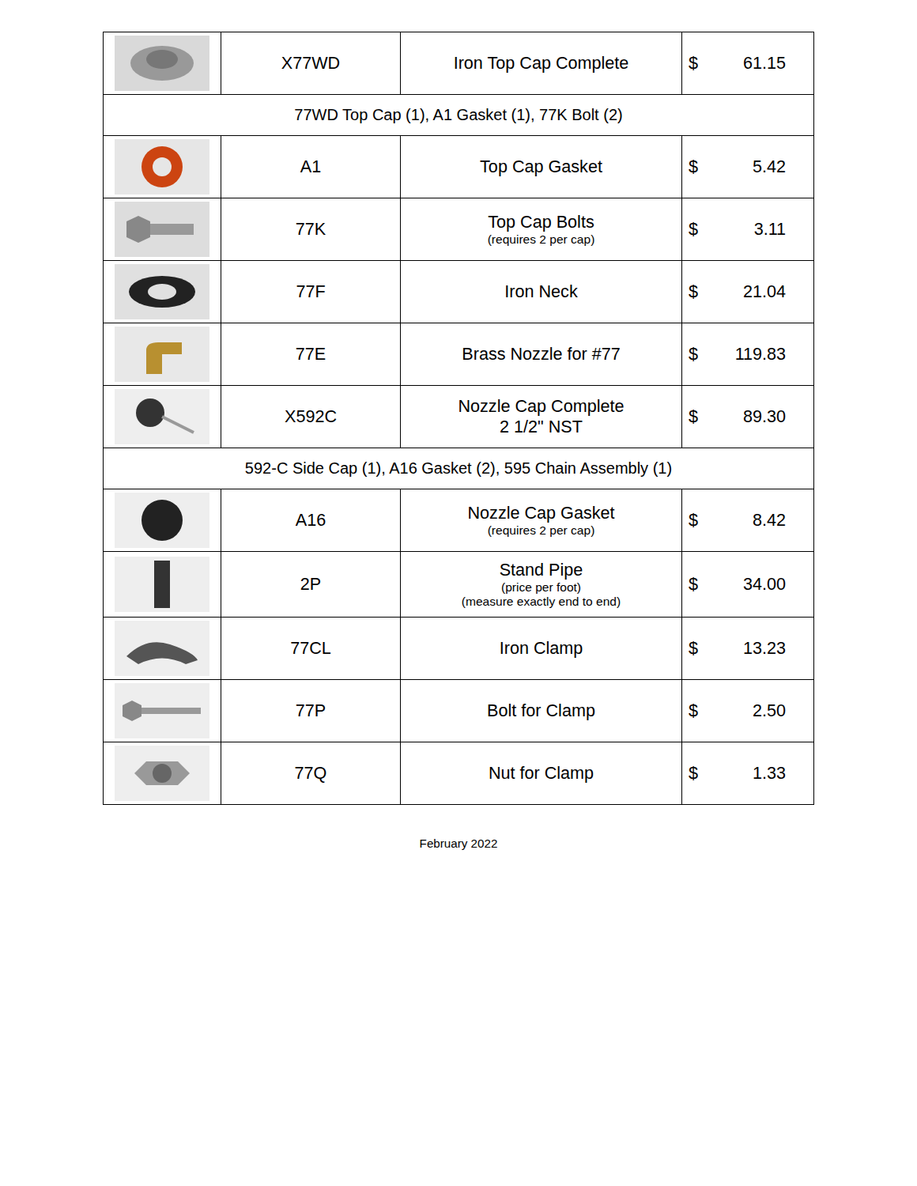| | X77WD | Iron Top Cap Complete | $ 61.15 |
| 77WD Top Cap (1), A1 Gasket (1), 77K Bolt (2) |
| | A1 | Top Cap Gasket | $ 5.42 |
| | 77K | Top Cap Bolts (requires 2 per cap) | $ 3.11 |
| | 77F | Iron Neck | $ 21.04 |
| | 77E | Brass Nozzle for #77 | $ 119.83 |
| | X592C | Nozzle Cap Complete 2 1/2" NST | $ 89.30 |
| 592-C Side Cap (1), A16 Gasket (2), 595 Chain Assembly (1) |
| | A16 | Nozzle Cap Gasket (requires 2 per cap) | $ 8.42 |
| | 2P | Stand Pipe (price per foot) (measure exactly end to end) | $ 34.00 |
| | 77CL | Iron Clamp | $ 13.23 |
| | 77P | Bolt for Clamp | $ 2.50 |
| | 77Q | Nut for Clamp | $ 1.33 |
February 2022